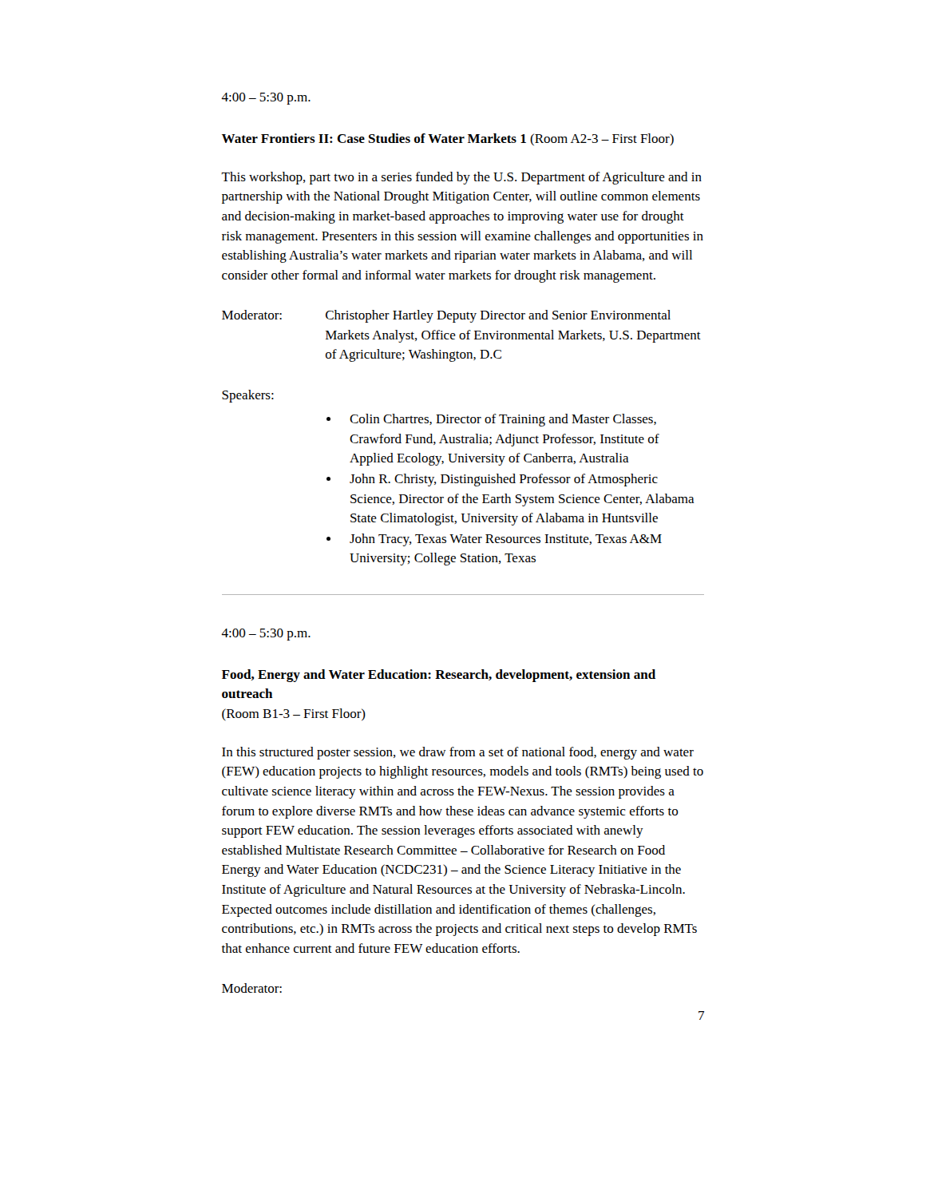4:00 – 5:30 p.m.
Water Frontiers II: Case Studies of Water Markets 1 (Room A2-3 – First Floor)
This workshop, part two in a series funded by the U.S. Department of Agriculture and in partnership with the National Drought Mitigation Center, will outline common elements and decision-making in market-based approaches to improving water use for drought risk management. Presenters in this session will examine challenges and opportunities in establishing Australia’s water markets and riparian water markets in Alabama, and will consider other formal and informal water markets for drought risk management.
| Moderator: | Christopher Hartley Deputy Director and Senior Environmental Markets Analyst, Office of Environmental Markets, U.S. Department of Agriculture; Washington, D.C |
Speakers:
Colin Chartres, Director of Training and Master Classes, Crawford Fund, Australia; Adjunct Professor, Institute of Applied Ecology, University of Canberra, Australia
John R. Christy, Distinguished Professor of Atmospheric Science, Director of the Earth System Science Center, Alabama State Climatologist, University of Alabama in Huntsville
John Tracy, Texas Water Resources Institute, Texas A&M University; College Station, Texas
4:00 – 5:30 p.m.
Food, Energy and Water Education: Research, development, extension and outreach
(Room B1-3 – First Floor)
In this structured poster session, we draw from a set of national food, energy and water (FEW) education projects to highlight resources, models and tools (RMTs) being used to cultivate science literacy within and across the FEW-Nexus. The session provides a forum to explore diverse RMTs and how these ideas can advance systemic efforts to support FEW education. The session leverages efforts associated with anewly established Multistate Research Committee – Collaborative for Research on Food Energy and Water Education (NCDC231) – and the Science Literacy Initiative in the Institute of Agriculture and Natural Resources at the University of Nebraska-Lincoln. Expected outcomes include distillation and identification of themes (challenges, contributions, etc.) in RMTs across the projects and critical next steps to develop RMTs that enhance current and future FEW education efforts.
Moderator:
7